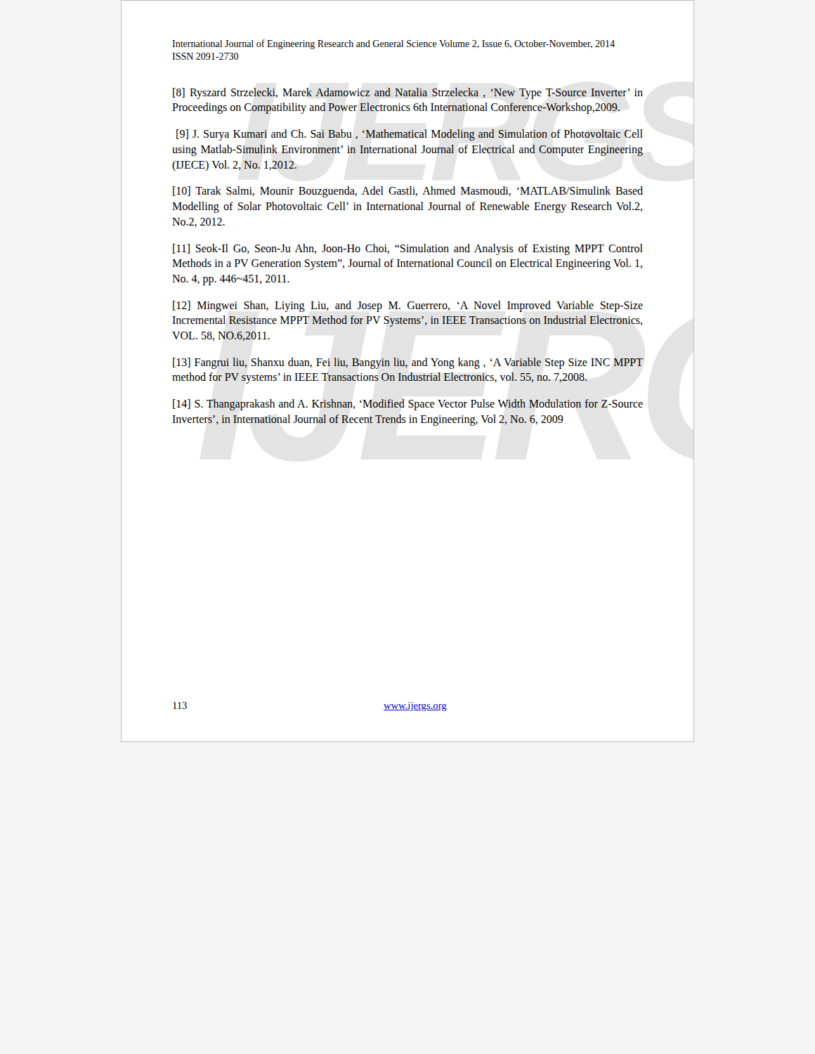IJERGS IJERGS
International Journal of Engineering Research and General Science Volume 2, Issue 6, October-November, 2014
ISSN 2091-2730
[8] Ryszard Strzelecki, Marek Adamowicz and Natalia Strzelecka , ‘New Type T-Source Inverter’ in Proceedings on Compatibility and Power Electronics 6th International Conference-Workshop,2009.
[9] J. Surya Kumari and Ch. Sai Babu , ‘Mathematical Modeling and Simulation of Photovoltaic Cell using Matlab-Simulink Environment’ in International Journal of Electrical and Computer Engineering (IJECE) Vol. 2, No. 1,2012.
[10] Tarak Salmi, Mounir Bouzguenda, Adel Gastli, Ahmed Masmoudi, ‘MATLAB/Simulink Based Modelling of Solar Photovoltaic Cell’ in International Journal of Renewable Energy Research Vol.2, No.2, 2012.
[11] Seok-Il Go, Seon-Ju Ahn, Joon-Ho Choi, “Simulation and Analysis of Existing MPPT Control Methods in a PV Generation System”, Journal of International Council on Electrical Engineering Vol. 1, No. 4, pp. 446~451, 2011.
[12] Mingwei Shan, Liying Liu, and Josep M. Guerrero, ‘A Novel Improved Variable Step-Size Incremental Resistance MPPT Method for PV Systems’, in IEEE Transactions on Industrial Electronics, VOL. 58, NO.6,2011.
[13] Fangrui liu, Shanxu duan, Fei liu, Bangyin liu, and Yong kang , ‘A Variable Step Size INC MPPT method for PV systems’ in IEEE Transactions On Industrial Electronics, vol. 55, no. 7,2008.
[14] S. Thangaprakash and A. Krishnan, ‘Modified Space Vector Pulse Width Modulation for Z-Source Inverters’, in International Journal of Recent Trends in Engineering, Vol 2, No. 6, 2009
113
www.ijergs.org